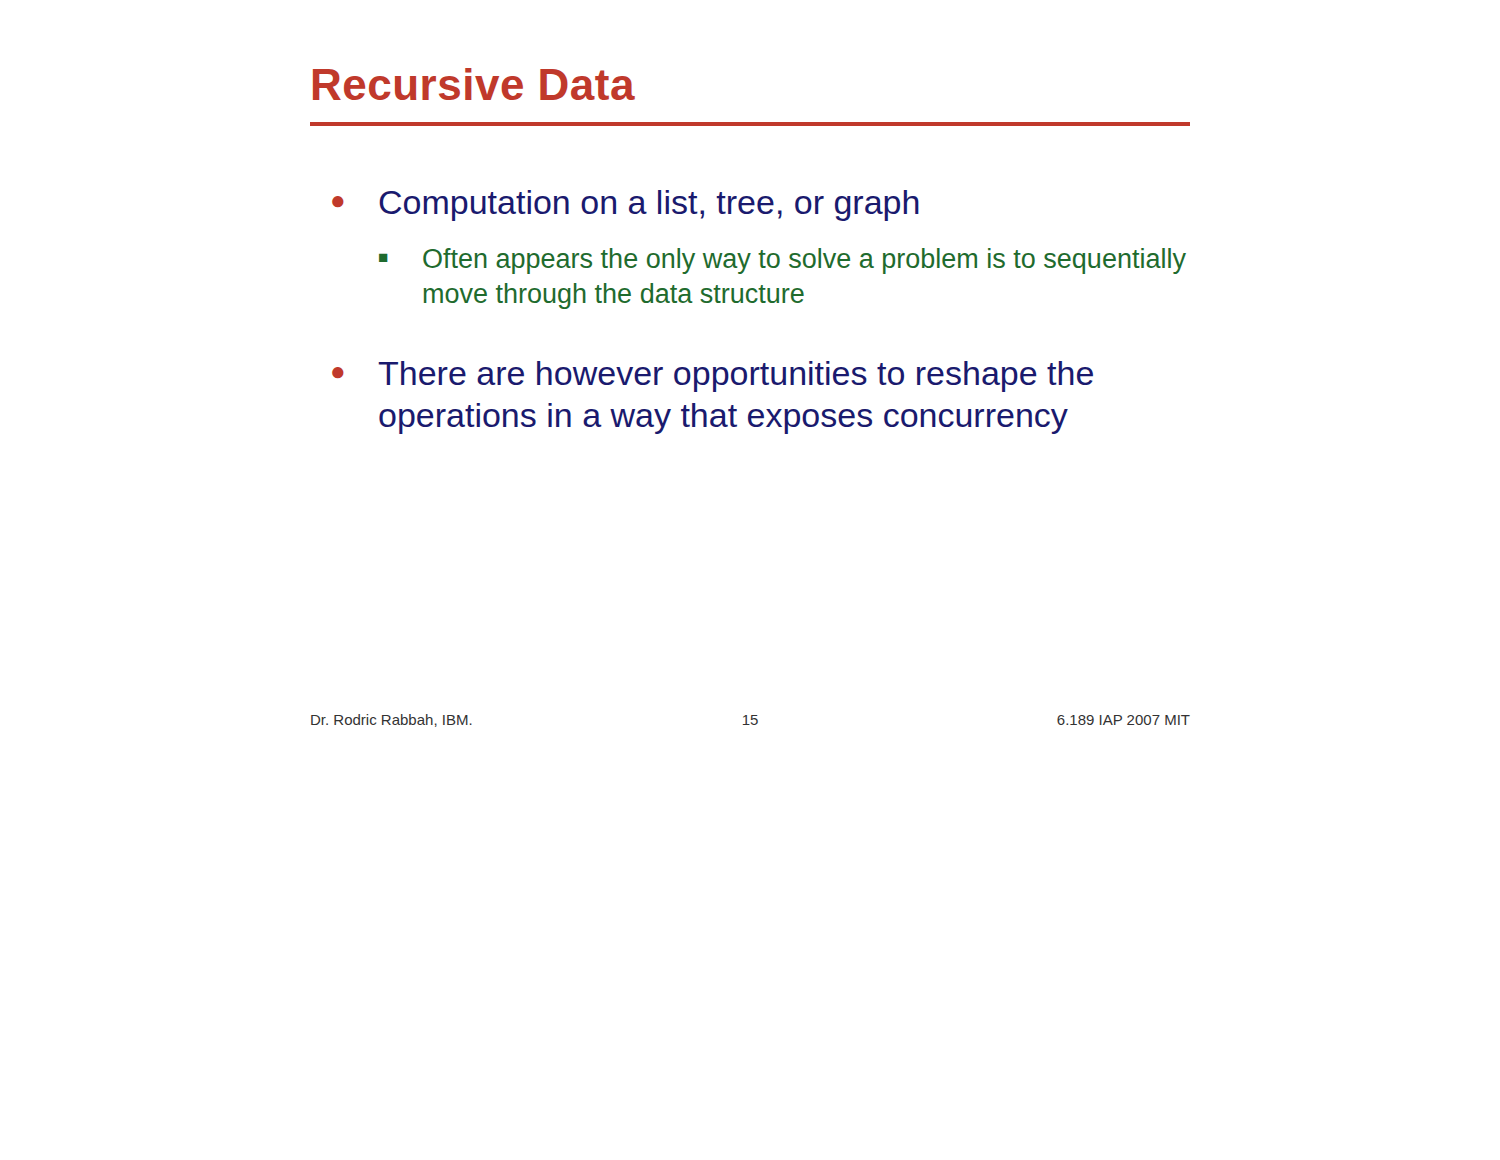Recursive Data
Computation on a list, tree, or graph
Often appears the only way to solve a problem is to sequentially move through the data structure
There are however opportunities to reshape the operations in a way that exposes concurrency
Dr. Rodric Rabbah, IBM. 15 6.189 IAP 2007 MIT